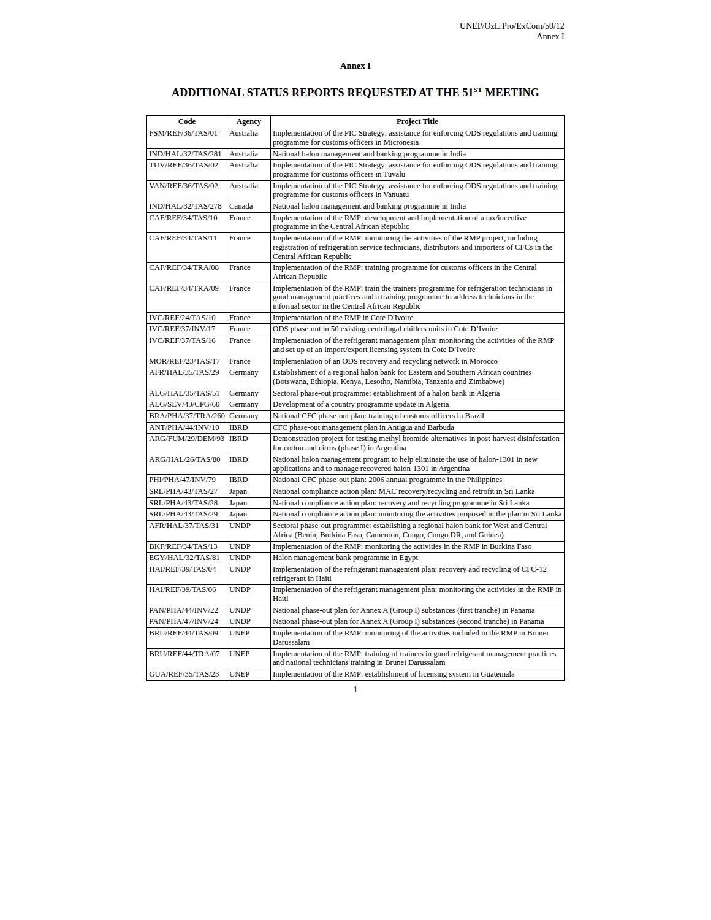UNEP/OzL.Pro/ExCom/50/12
Annex I
Annex I
ADDITIONAL STATUS REPORTS REQUESTED AT THE 51ST MEETING
| Code | Agency | Project Title |
| --- | --- | --- |
| FSM/REF/36/TAS/01 | Australia | Implementation of the PIC Strategy: assistance for enforcing ODS regulations and training programme for customs officers in Micronesia |
| IND/HAL/32/TAS/281 | Australia | National halon management and banking programme in India |
| TUV/REF/36/TAS/02 | Australia | Implementation of the PIC Strategy: assistance for enforcing ODS regulations and training programme for customs officers in Tuvalu |
| VAN/REF/36/TAS/02 | Australia | Implementation of the PIC Strategy: assistance for enforcing ODS regulations and training programme for customs officers in Vanuatu |
| IND/HAL/32/TAS/278 | Canada | National halon management and banking programme in India |
| CAF/REF/34/TAS/10 | France | Implementation of the RMP: development and implementation of a tax/incentive programme in the Central African Republic |
| CAF/REF/34/TAS/11 | France | Implementation of the RMP: monitoring the activities of the RMP project, including registration of refrigeration service technicians, distributors and importers of CFCs in the Central African Republic |
| CAF/REF/34/TRA/08 | France | Implementation of the RMP: training programme for customs officers in the Central African Republic |
| CAF/REF/34/TRA/09 | France | Implementation of the RMP: train the trainers programme for refrigeration technicians in good management practices and a training programme to address technicians in the informal sector in the Central African Republic |
| IVC/REF/24/TAS/10 | France | Implementation of the RMP in Cote D'Ivoire |
| IVC/REF/37/INV/17 | France | ODS phase-out in 50 existing centrifugal chillers units in Cote D’Ivoire |
| IVC/REF/37/TAS/16 | France | Implementation of the refrigerant management plan: monitoring the activities of the RMP and set up of an import/export licensing system in Cote D’Ivoire |
| MOR/REF/23/TAS/17 | France | Implementation of an ODS recovery and recycling network in Morocco |
| AFR/HAL/35/TAS/29 | Germany | Establishment of a regional halon bank for Eastern and Southern African countries (Botswana, Ethiopia, Kenya, Lesotho, Namibia, Tanzania and Zimbabwe) |
| ALG/HAL/35/TAS/51 | Germany | Sectoral phase-out programme: establishment of a halon bank in Algeria |
| ALG/SEV/43/CPG/60 | Germany | Development of a country programme update in Algeria |
| BRA/PHA/37/TRA/260 | Germany | National CFC phase-out plan: training of customs officers in Brazil |
| ANT/PHA/44/INV/10 | IBRD | CFC phase-out management plan in Antigua and Barbuda |
| ARG/FUM/29/DEM/93 | IBRD | Demonstration project for testing methyl bromide alternatives in post-harvest disinfestation for cotton and citrus (phase I) in Argentina |
| ARG/HAL/26/TAS/80 | IBRD | National halon management program to help eliminate the use of halon-1301 in new applications and to manage recovered halon-1301 in Argentina |
| PHI/PHA/47/INV/79 | IBRD | National CFC phase-out plan: 2006 annual programme in the Philippines |
| SRL/PHA/43/TAS/27 | Japan | National compliance action plan: MAC recovery/recycling and retrofit in Sri Lanka |
| SRL/PHA/43/TAS/28 | Japan | National compliance action plan: recovery and recycling programme in Sri Lanka |
| SRL/PHA/43/TAS/29 | Japan | National compliance action plan: monitoring the activities proposed in the plan in Sri Lanka |
| AFR/HAL/37/TAS/31 | UNDP | Sectoral phase-out programme: establishing a regional halon bank for West and Central Africa (Benin, Burkina Faso, Cameroon, Congo, Congo DR, and Guinea) |
| BKF/REF/34/TAS/13 | UNDP | Implementation of the RMP: monitoring the activities in the RMP in Burkina Faso |
| EGY/HAL/32/TAS/81 | UNDP | Halon management bank programme in Egypt |
| HAI/REF/39/TAS/04 | UNDP | Implementation of the refrigerant management plan: recovery and recycling of CFC-12 refrigerant in Haiti |
| HAI/REF/39/TAS/06 | UNDP | Implementation of the refrigerant management plan: monitoring the activities in the RMP in Haiti |
| PAN/PHA/44/INV/22 | UNDP | National phase-out plan for Annex A (Group I) substances (first tranche) in Panama |
| PAN/PHA/47/INV/24 | UNDP | National phase-out plan for Annex A (Group I) substances (second tranche) in Panama |
| BRU/REF/44/TAS/09 | UNEP | Implementation of the RMP: monitoring of the activities included in the RMP in Brunei Darussalam |
| BRU/REF/44/TRA/07 | UNEP | Implementation of the RMP: training of trainers in good refrigerant management practices and national technicians training in Brunei Darussalam |
| GUA/REF/35/TAS/23 | UNEP | Implementation of the RMP: establishment of licensing system in Guatemala |
1